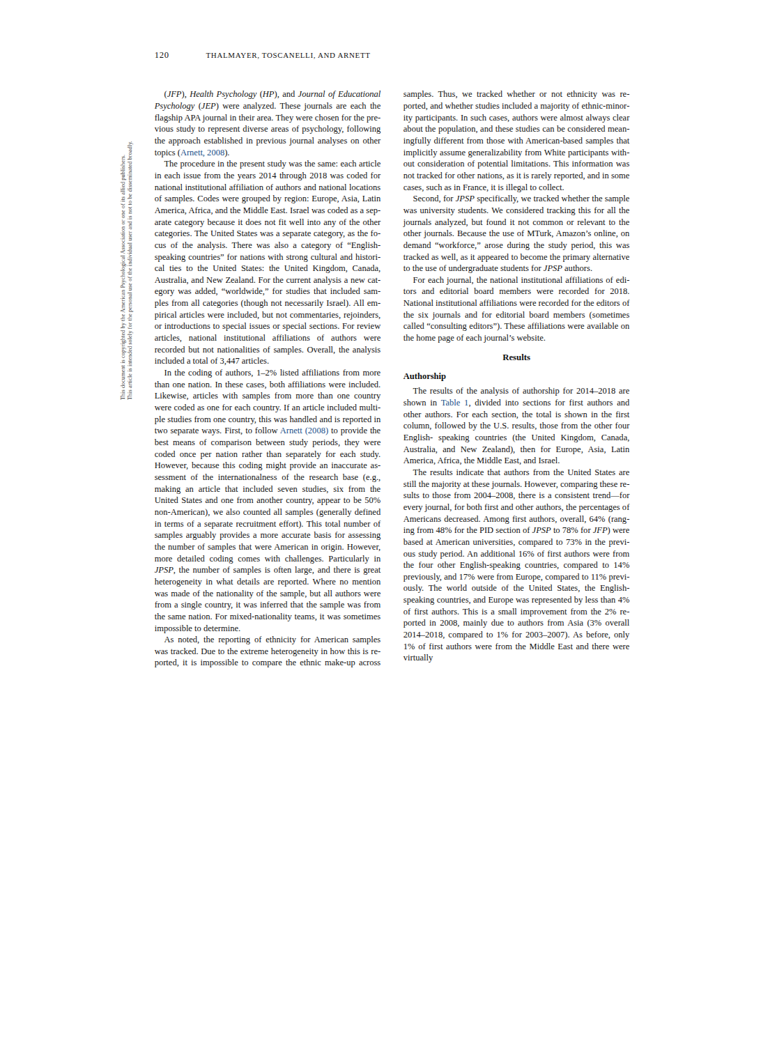This document is copyrighted by the American Psychological Association or one of its allied publishers.
This article is intended solely for the personal use of the individual user and is not to be disseminated broadly.
120 Thalmayer, Toscanelli, and Arnett
(JFP), Health Psychology (HP), and Journal of Educational Psychology (JEP) were analyzed. These journals are each the flagship APA journal in their area. They were chosen for the previous study to represent diverse areas of psychology, following the approach established in previous journal analyses on other topics (Arnett, 2008).
The procedure in the present study was the same: each article in each issue from the years 2014 through 2018 was coded for national institutional affiliation of authors and national locations of samples. Codes were grouped by region: Europe, Asia, Latin America, Africa, and the Middle East. Israel was coded as a separate category because it does not fit well into any of the other categories. The United States was a separate category, as the focus of the analysis. There was also a category of “English-speaking countries” for nations with strong cultural and historical ties to the United States: the United Kingdom, Canada, Australia, and New Zealand. For the current analysis a new category was added, “worldwide,” for studies that included samples from all categories (though not necessarily Israel). All empirical articles were included, but not commentaries, rejoinders, or introductions to special issues or special sections. For review articles, national institutional affiliations of authors were recorded but not nationalities of samples. Overall, the analysis included a total of 3,447 articles.
In the coding of authors, 1–2% listed affiliations from more than one nation. In these cases, both affiliations were included. Likewise, articles with samples from more than one country were coded as one for each country. If an article included multiple studies from one country, this was handled and is reported in two separate ways. First, to follow Arnett (2008) to provide the best means of comparison between study periods, they were coded once per nation rather than separately for each study. However, because this coding might provide an inaccurate assessment of the internationalness of the research base (e.g., making an article that included seven studies, six from the United States and one from another country, appear to be 50% non-American), we also counted all samples (generally defined in terms of a separate recruitment effort). This total number of samples arguably provides a more accurate basis for assessing the number of samples that were American in origin. However, more detailed coding comes with challenges. Particularly in JPSP, the number of samples is often large, and there is great heterogeneity in what details are reported. Where no mention was made of the nationality of the sample, but all authors were from a single country, it was inferred that the sample was from the same nation. For mixed-nationality teams, it was sometimes impossible to determine.
As noted, the reporting of ethnicity for American samples was tracked. Due to the extreme heterogeneity in how this is reported, it is impossible to compare the ethnic make-up across samples. Thus, we tracked whether or not ethnicity was reported, and whether studies included a majority of ethnic-minority participants. In such cases, authors were almost always clear about the population, and these studies can be considered meaningfully different from those with American-based samples that implicitly assume generalizability from White participants without consideration of potential limitations. This information was not tracked for other nations, as it is rarely reported, and in some cases, such as in France, it is illegal to collect.
Second, for JPSP specifically, we tracked whether the sample was university students. We considered tracking this for all the journals analyzed, but found it not common or relevant to the other journals. Because the use of MTurk, Amazon’s online, on demand “workforce,” arose during the study period, this was tracked as well, as it appeared to become the primary alternative to the use of undergraduate students for JPSP authors.
For each journal, the national institutional affiliations of editors and editorial board members were recorded for 2018. National institutional affiliations were recorded for the editors of the six journals and for editorial board members (sometimes called “consulting editors”). These affiliations were available on the home page of each journal’s website.
Results
Authorship
The results of the analysis of authorship for 2014–2018 are shown in Table 1, divided into sections for first authors and other authors. For each section, the total is shown in the first column, followed by the U.S. results, those from the other four English- speaking countries (the United Kingdom, Canada, Australia, and New Zealand), then for Europe, Asia, Latin America, Africa, the Middle East, and Israel.
The results indicate that authors from the United States are still the majority at these journals. However, comparing these results to those from 2004–2008, there is a consistent trend—for every journal, for both first and other authors, the percentages of Americans decreased. Among first authors, overall, 64% (ranging from 48% for the PID section of JPSP to 78% for JFP) were based at American universities, compared to 73% in the previous study period. An additional 16% of first authors were from the four other English-speaking countries, compared to 14% previously, and 17% were from Europe, compared to 11% previously. The world outside of the United States, the English-speaking countries, and Europe was represented by less than 4% of first authors. This is a small improvement from the 2% reported in 2008, mainly due to authors from Asia (3% overall 2014–2018, compared to 1% for 2003–2007). As before, only 1% of first authors were from the Middle East and there were virtually